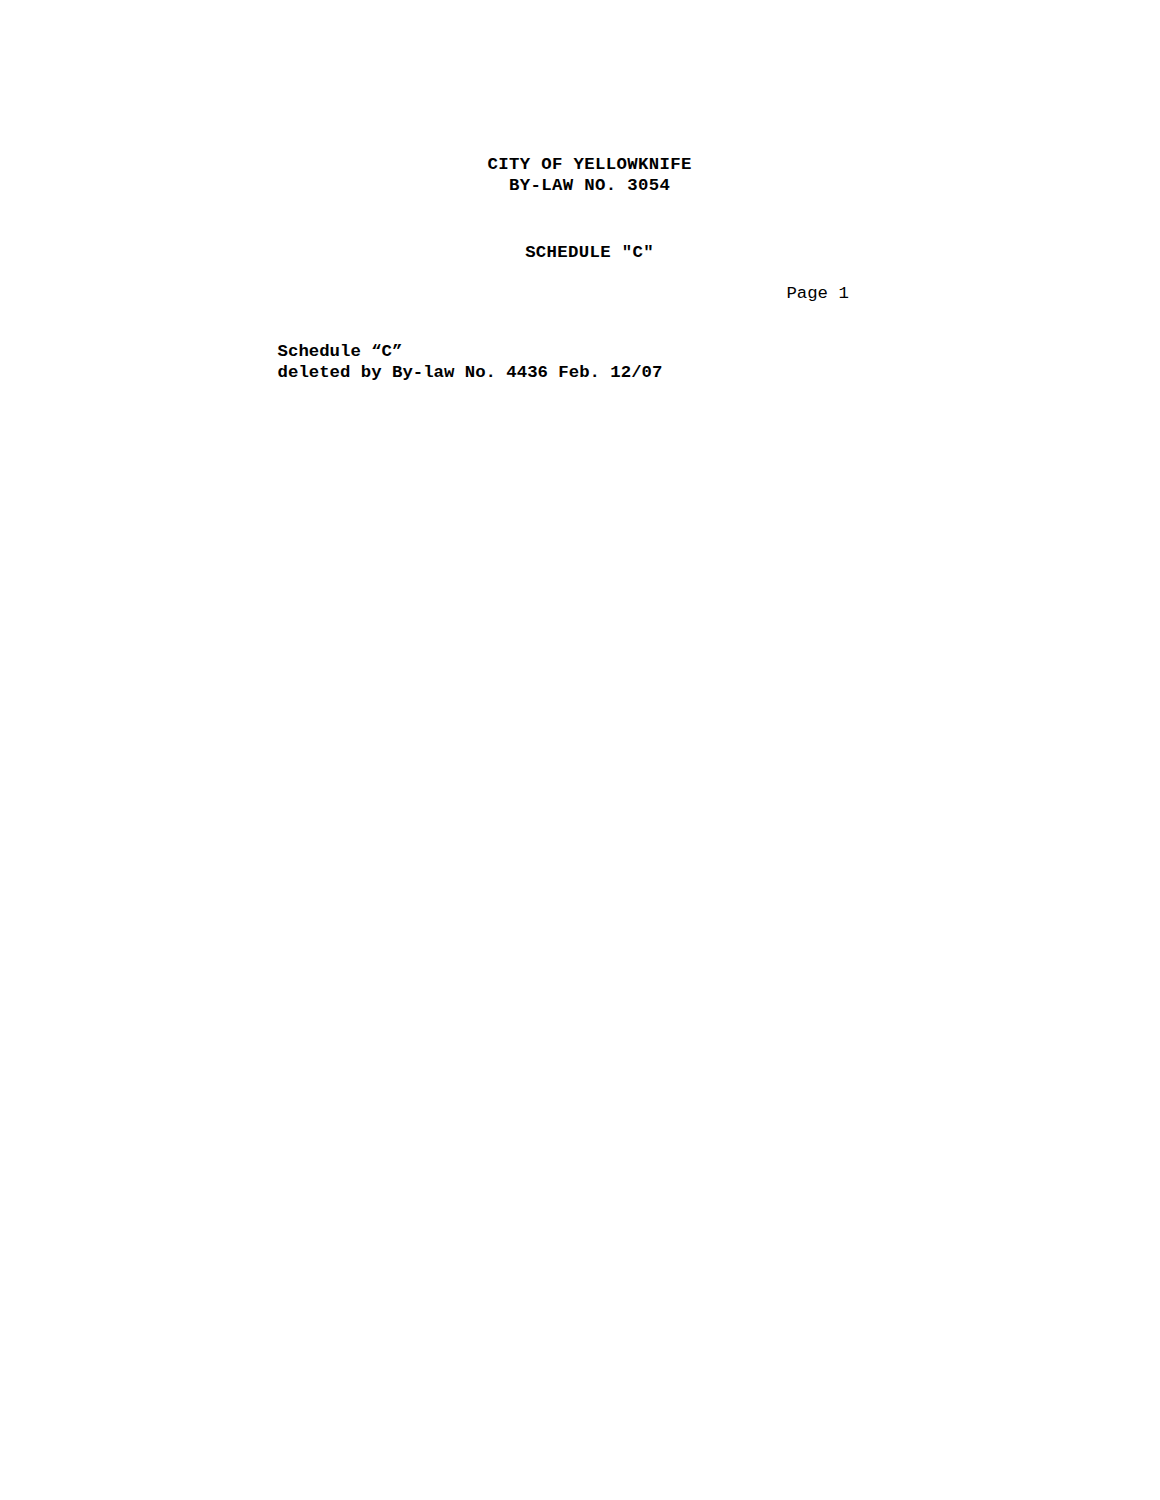CITY OF YELLOWKNIFE BY-LAW NO. 3054
SCHEDULE "C"
Page 1
Schedule “C”
deleted by By-law No. 4436 Feb. 12/07